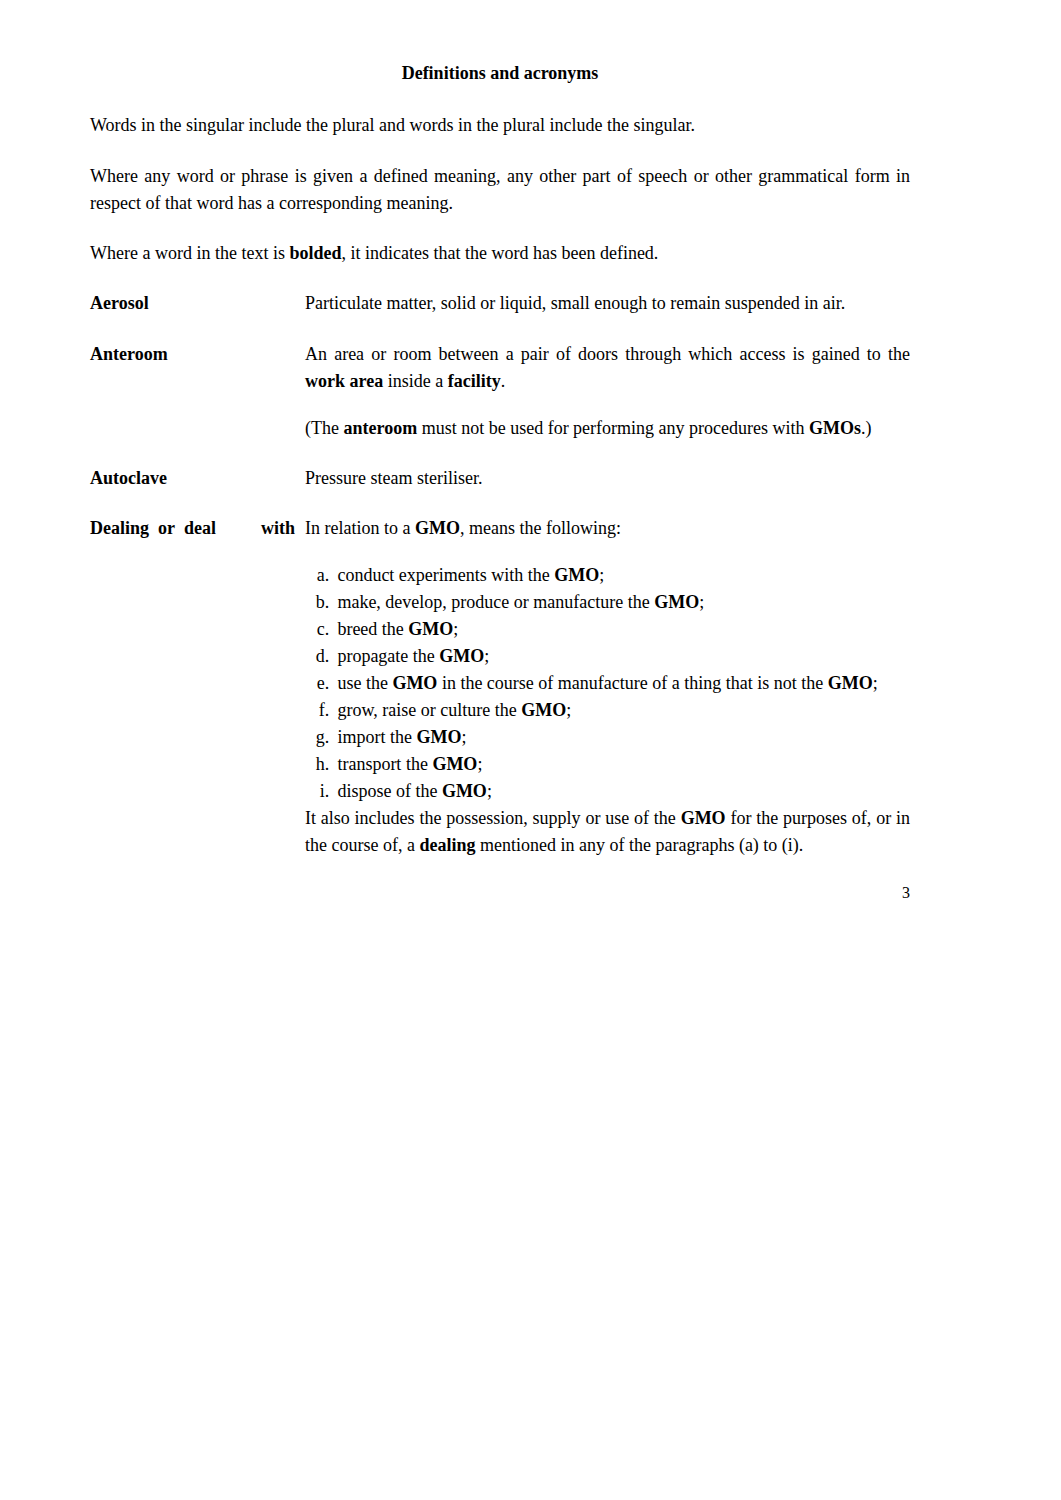Definitions and acronyms
Words in the singular include the plural and words in the plural include the singular.
Where any word or phrase is given a defined meaning, any other part of speech or other grammatical form in respect of that word has a corresponding meaning.
Where a word in the text is bolded, it indicates that the word has been defined.
Aerosol
Particulate matter, solid or liquid, small enough to remain suspended in air.
Anteroom
An area or room between a pair of doors through which access is gained to the work area inside a facility.
(The anteroom must not be used for performing any procedures with GMOs.)
Autoclave
Pressure steam steriliser.
Dealing or deal with
In relation to a GMO, means the following:
conduct experiments with the GMO;
make, develop, produce or manufacture the GMO;
breed the GMO;
propagate the GMO;
use the GMO in the course of manufacture of a thing that is not the GMO;
grow, raise or culture the GMO;
import the GMO;
transport the GMO;
dispose of the GMO;
It also includes the possession, supply or use of the GMO for the purposes of, or in the course of, a dealing mentioned in any of the paragraphs (a) to (i).
3